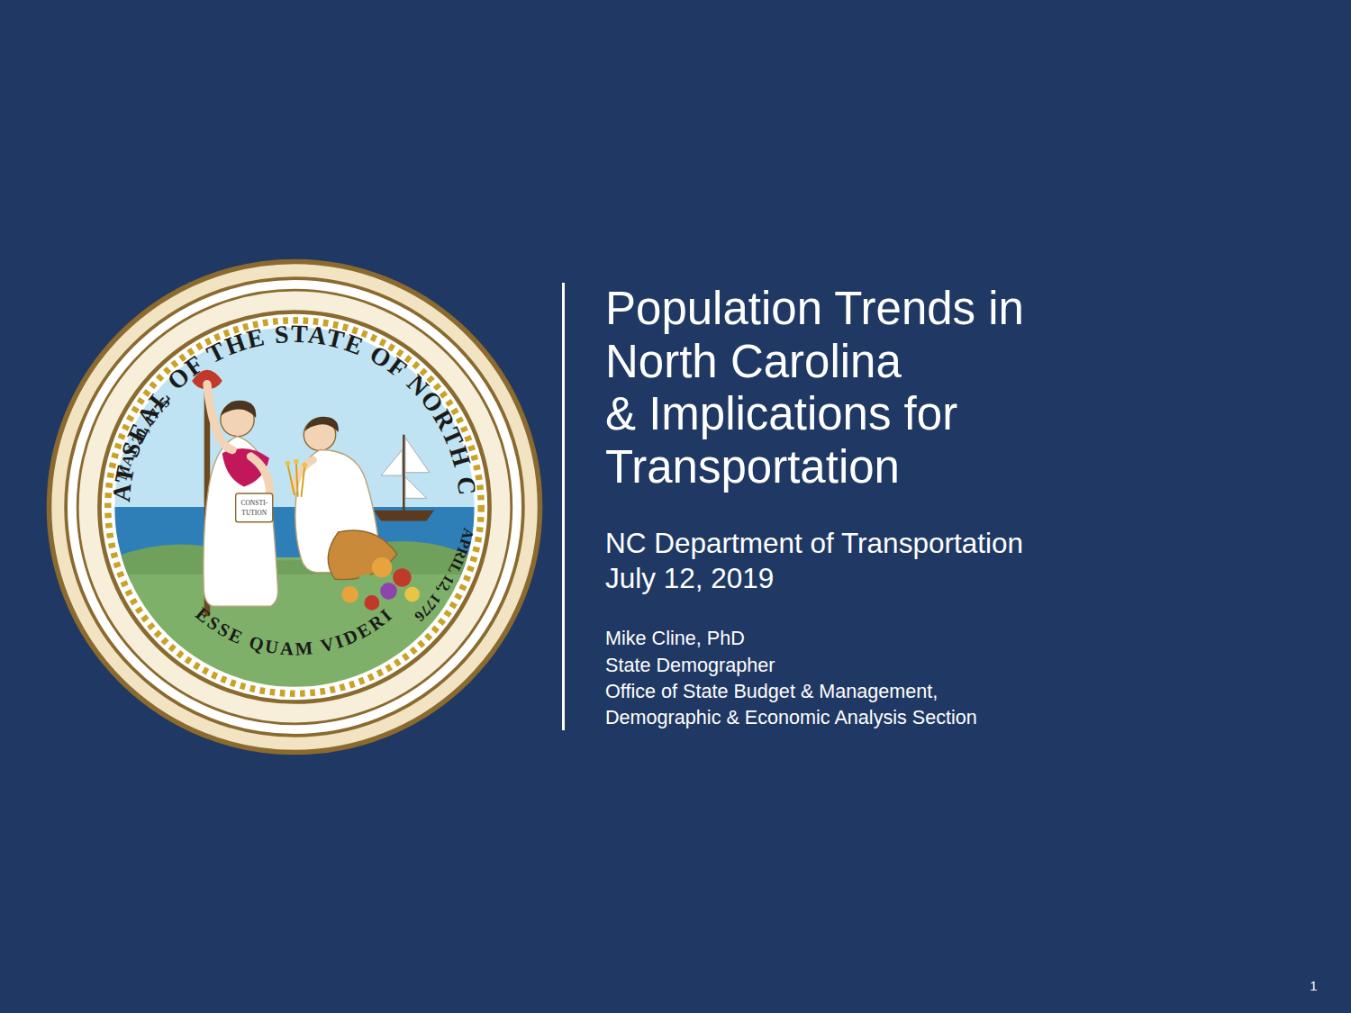The Great Seal of the State of North Carolina Circular state seal showing two allegorical figures, Liberty holding a staff with a liberty cap and a scroll marked Constitution, and Plenty seated with a cornucopia of fruit, with a sailing ship on the water behind them. Text around the border reads: The Great Seal of the State of North Carolina, Esse Quam Videri, May 20, 1775, April 12, 1776. CONSTI- TUTION THE GREAT SEAL OF THE STATE OF NORTH CAROLINA ESSE QUAM VIDERI MAY 20, 1775 APRIL 12, 1776
Population Trends in
North Carolina
& Implications for
Transportation
NC Department of Transportation
July 12, 2019
Mike Cline, PhD
State Demographer
Office of State Budget & Management,
Demographic & Economic Analysis Section
1